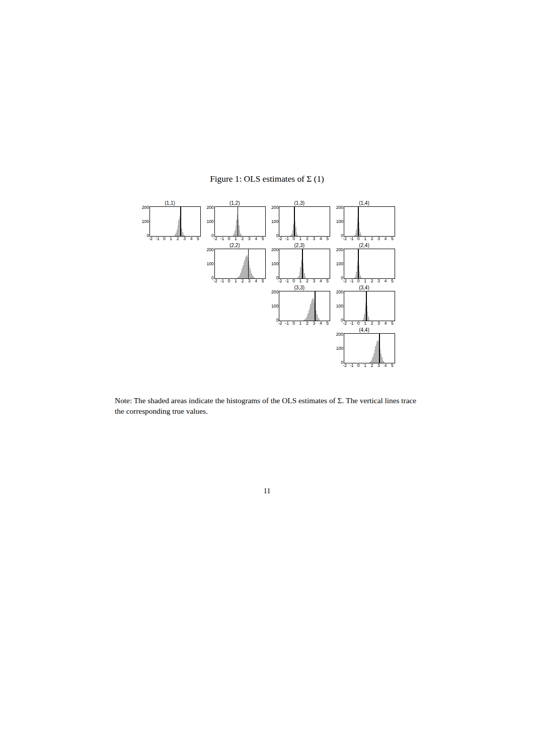Figure 1: OLS estimates of Σ (1)
(1,1)
200 100 0
-2 -1 0 1 2 3 4 5
(1,2)
200 100 0
-2 -1 0 1 2 3 4 5
(1,3)
200 100 0
-2 -1 0 1 2 3 4 5
(1,4)
200 100 0
-2 -1 0 1 2 3 4 5
(2,2)
200 100 0
-2 -1 0 1 2 3 4 5
(2,3)
200 100 0
-2 -1 0 1 2 3 4 5
(2,4)
200 100 0
-2 -1 0 1 2 3 4 5
(3,3)
200 100 0
-2 -1 0 1 2 3 4 5
(3,4)
200 100 0
-2 -1 0 1 2 3 4 5
(4,4)
200 100 0
-2 -1 0 1 2 3 4 5
Note: The shaded areas indicate the histograms of the OLS estimates of Σ. The vertical lines trace the corresponding true values.
11